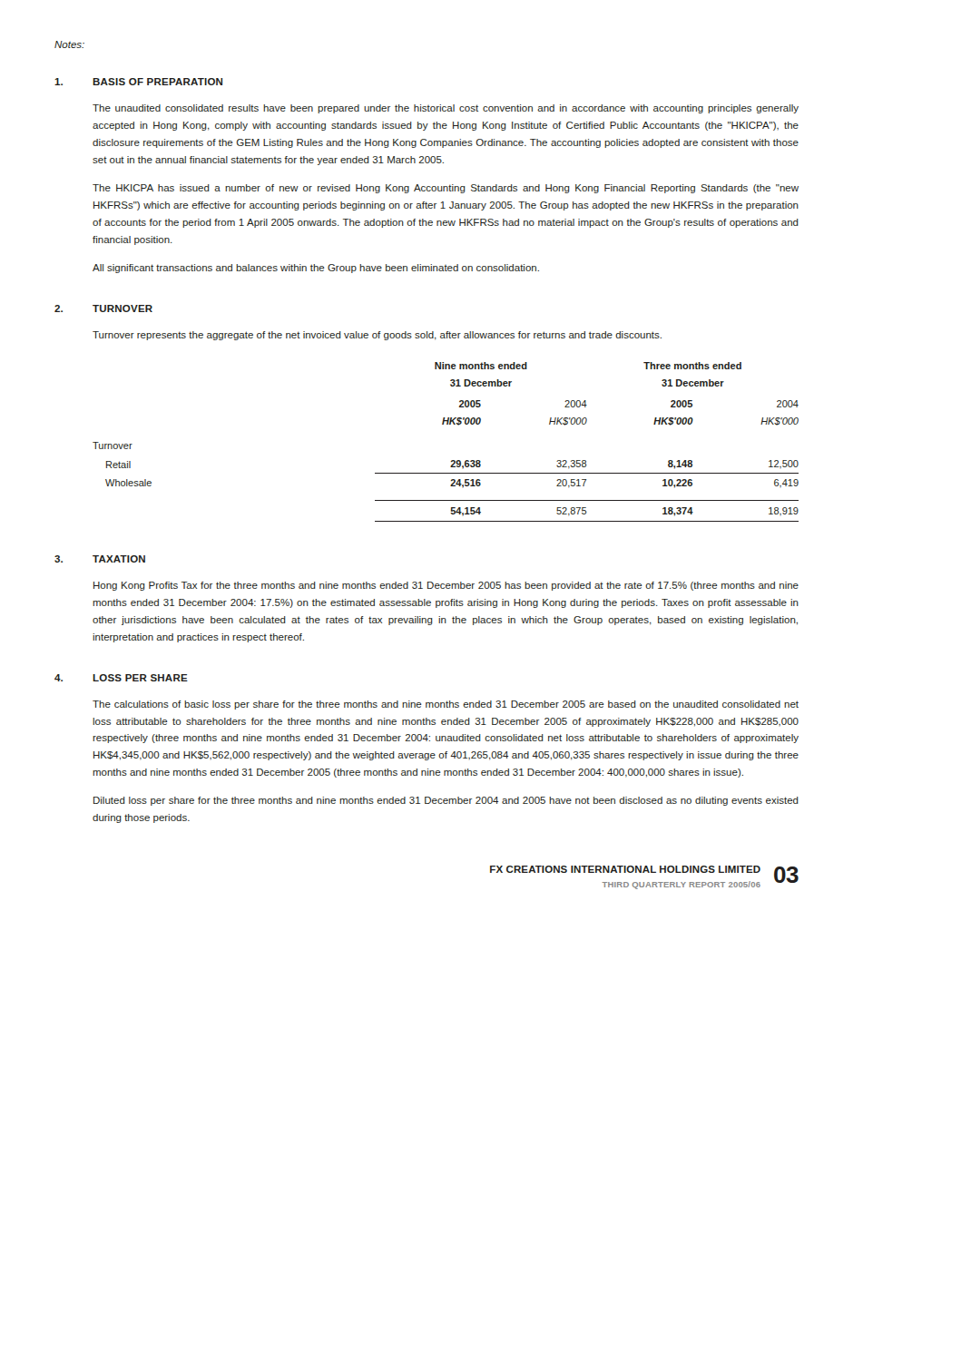Notes:
1.
BASIS OF PREPARATION
The unaudited consolidated results have been prepared under the historical cost convention and in accordance with accounting principles generally accepted in Hong Kong, comply with accounting standards issued by the Hong Kong Institute of Certified Public Accountants (the "HKICPA"), the disclosure requirements of the GEM Listing Rules and the Hong Kong Companies Ordinance. The accounting policies adopted are consistent with those set out in the annual financial statements for the year ended 31 March 2005.
The HKICPA has issued a number of new or revised Hong Kong Accounting Standards and Hong Kong Financial Reporting Standards (the "new HKFRSs") which are effective for accounting periods beginning on or after 1 January 2005. The Group has adopted the new HKFRSs in the preparation of accounts for the period from 1 April 2005 onwards. The adoption of the new HKFRSs had no material impact on the Group's results of operations and financial position.
All significant transactions and balances within the Group have been eliminated on consolidation.
2.
TURNOVER
Turnover represents the aggregate of the net invoiced value of goods sold, after allowances for returns and trade discounts.
| | Nine months ended | Three months ended |
| --- | --- | --- |
| | 31 December | 31 December |
| | 2005 | 2004 | 2005 | 2004 |
| | HK$'000 | HK$'000 | HK$'000 | HK$'000 |
| Turnover | | | | |
| Retail | 29,638 | 32,358 | 8,148 | 12,500 |
| Wholesale | 24,516 | 20,517 | 10,226 | 6,419 |
| | 54,154 | 52,875 | 18,374 | 18,919 |
3.
TAXATION
Hong Kong Profits Tax for the three months and nine months ended 31 December 2005 has been provided at the rate of 17.5% (three months and nine months ended 31 December 2004: 17.5%) on the estimated assessable profits arising in Hong Kong during the periods. Taxes on profit assessable in other jurisdictions have been calculated at the rates of tax prevailing in the places in which the Group operates, based on existing legislation, interpretation and practices in respect thereof.
4.
LOSS PER SHARE
The calculations of basic loss per share for the three months and nine months ended 31 December 2005 are based on the unaudited consolidated net loss attributable to shareholders for the three months and nine months ended 31 December 2005 of approximately HK$228,000 and HK$285,000 respectively (three months and nine months ended 31 December 2004: unaudited consolidated net loss attributable to shareholders of approximately HK$4,345,000 and HK$5,562,000 respectively) and the weighted average of 401,265,084 and 405,060,335 shares respectively in issue during the three months and nine months ended 31 December 2005 (three months and nine months ended 31 December 2004: 400,000,000 shares in issue).
Diluted loss per share for the three months and nine months ended 31 December 2004 and 2005 have not been disclosed as no diluting events existed during those periods.
FX CREATIONS INTERNATIONAL HOLDINGS LIMITED
THIRD QUARTERLY REPORT 2005/06
03